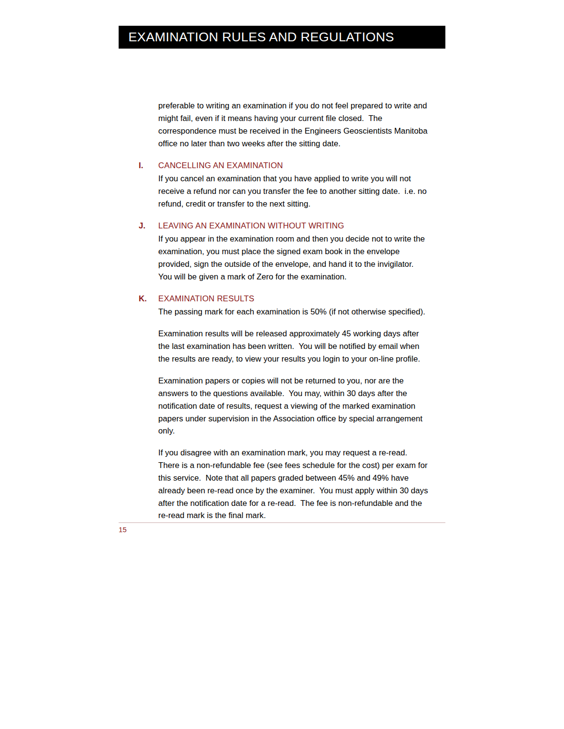EXAMINATION RULES AND REGULATIONS
preferable to writing an examination if you do not feel prepared to write and might fail, even if it means having your current file closed. The correspondence must be received in the Engineers Geoscientists Manitoba office no later than two weeks after the sitting date.
I. CANCELLING AN EXAMINATION
If you cancel an examination that you have applied to write you will not receive a refund nor can you transfer the fee to another sitting date. i.e. no refund, credit or transfer to the next sitting.
J. LEAVING AN EXAMINATION WITHOUT WRITING
If you appear in the examination room and then you decide not to write the examination, you must place the signed exam book in the envelope provided, sign the outside of the envelope, and hand it to the invigilator. You will be given a mark of Zero for the examination.
K. EXAMINATION RESULTS
The passing mark for each examination is 50% (if not otherwise specified).
Examination results will be released approximately 45 working days after the last examination has been written. You will be notified by email when the results are ready, to view your results you login to your on-line profile.
Examination papers or copies will not be returned to you, nor are the answers to the questions available. You may, within 30 days after the notification date of results, request a viewing of the marked examination papers under supervision in the Association office by special arrangement only.
If you disagree with an examination mark, you may request a re-read. There is a non-refundable fee (see fees schedule for the cost) per exam for this service. Note that all papers graded between 45% and 49% have already been re-read once by the examiner. You must apply within 30 days after the notification date for a re-read. The fee is non-refundable and the re-read mark is the final mark.
15